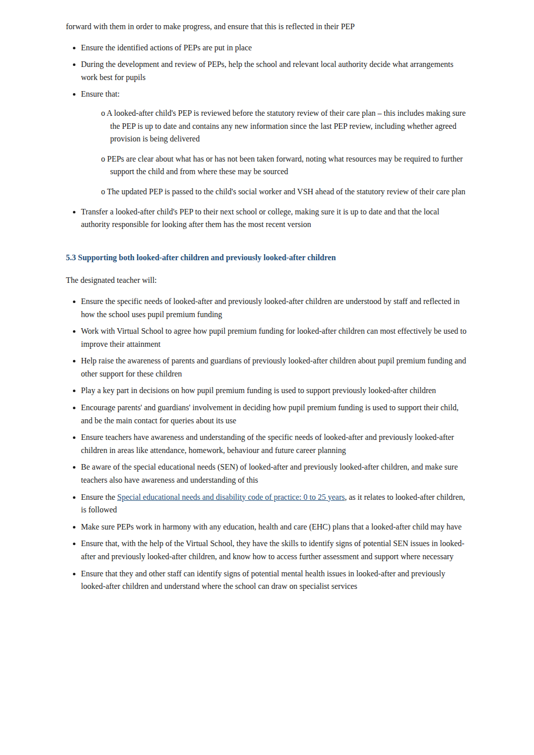forward with them in order to make progress, and ensure that this is reflected in their PEP
Ensure the identified actions of PEPs are put in place
During the development and review of PEPs, help the school and relevant local authority decide what arrangements work best for pupils
Ensure that:
o A looked-after child's PEP is reviewed before the statutory review of their care plan – this includes making sure the PEP is up to date and contains any new information since the last PEP review, including whether agreed provision is being delivered
o PEPs are clear about what has or has not been taken forward, noting what resources may be required to further support the child and from where these may be sourced
o The updated PEP is passed to the child's social worker and VSH ahead of the statutory review of their care plan
Transfer a looked-after child's PEP to their next school or college, making sure it is up to date and that the local authority responsible for looking after them has the most recent version
5.3 Supporting both looked-after children and previously looked-after children
The designated teacher will:
Ensure the specific needs of looked-after and previously looked-after children are understood by staff and reflected in how the school uses pupil premium funding
Work with Virtual School to agree how pupil premium funding for looked-after children can most effectively be used to improve their attainment
Help raise the awareness of parents and guardians of previously looked-after children about pupil premium funding and other support for these children
Play a key part in decisions on how pupil premium funding is used to support previously looked-after children
Encourage parents' and guardians' involvement in deciding how pupil premium funding is used to support their child, and be the main contact for queries about its use
Ensure teachers have awareness and understanding of the specific needs of looked-after and previously looked-after children in areas like attendance, homework, behaviour and future career planning
Be aware of the special educational needs (SEN) of looked-after and previously looked-after children, and make sure teachers also have awareness and understanding of this
Ensure the Special educational needs and disability code of practice: 0 to 25 years, as it relates to looked-after children, is followed
Make sure PEPs work in harmony with any education, health and care (EHC) plans that a looked-after child may have
Ensure that, with the help of the Virtual School, they have the skills to identify signs of potential SEN issues in looked-after and previously looked-after children, and know how to access further assessment and support where necessary
Ensure that they and other staff can identify signs of potential mental health issues in looked-after and previously looked-after children and understand where the school can draw on specialist services